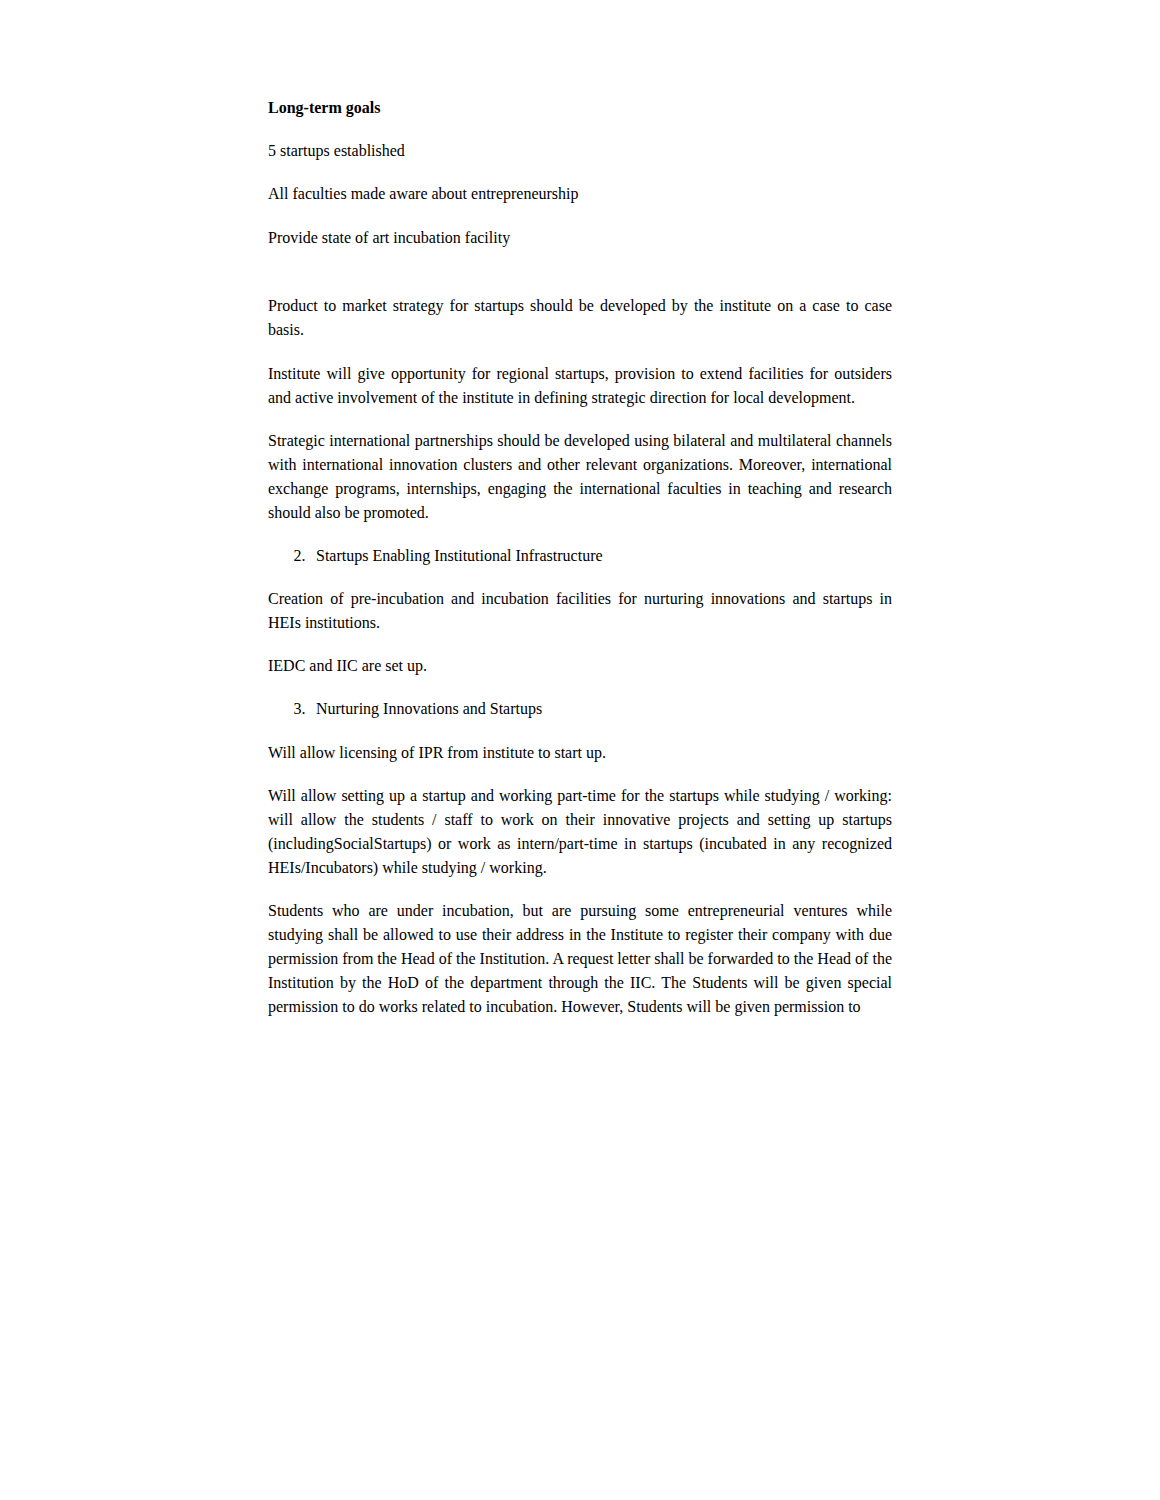Long-term goals
5 startups established
All faculties made aware about entrepreneurship
Provide state of art incubation facility
Product to market strategy for startups should be developed by the institute on a case to case basis.
Institute will give opportunity for regional startups, provision to extend facilities for outsiders and active involvement of the institute in defining strategic direction for local development.
Strategic international partnerships should be developed using bilateral and multilateral channels with international innovation clusters and other relevant organizations. Moreover, international exchange programs, internships, engaging the international faculties in teaching and research should also be promoted.
Startups Enabling Institutional Infrastructure
Creation of pre-incubation and incubation facilities for nurturing innovations and startups in HEIs institutions.
IEDC and IIC are set up.
Nurturing Innovations and Startups
Will allow licensing of IPR from institute to start up.
Will allow setting up a startup and working part-time for the startups while studying / working: will allow the students / staff to work on their innovative projects and setting up startups (includingSocialStartups) or work as intern/part-time in startups (incubated in any recognized HEIs/Incubators) while studying / working.
Students who are under incubation, but are pursuing some entrepreneurial ventures while studying shall be allowed to use their address in the Institute to register their company with due permission from the Head of the Institution. A request letter shall be forwarded to the Head of the Institution by the HoD of the department through the IIC. The Students will be given special permission to do works related to incubation. However, Students will be given permission to